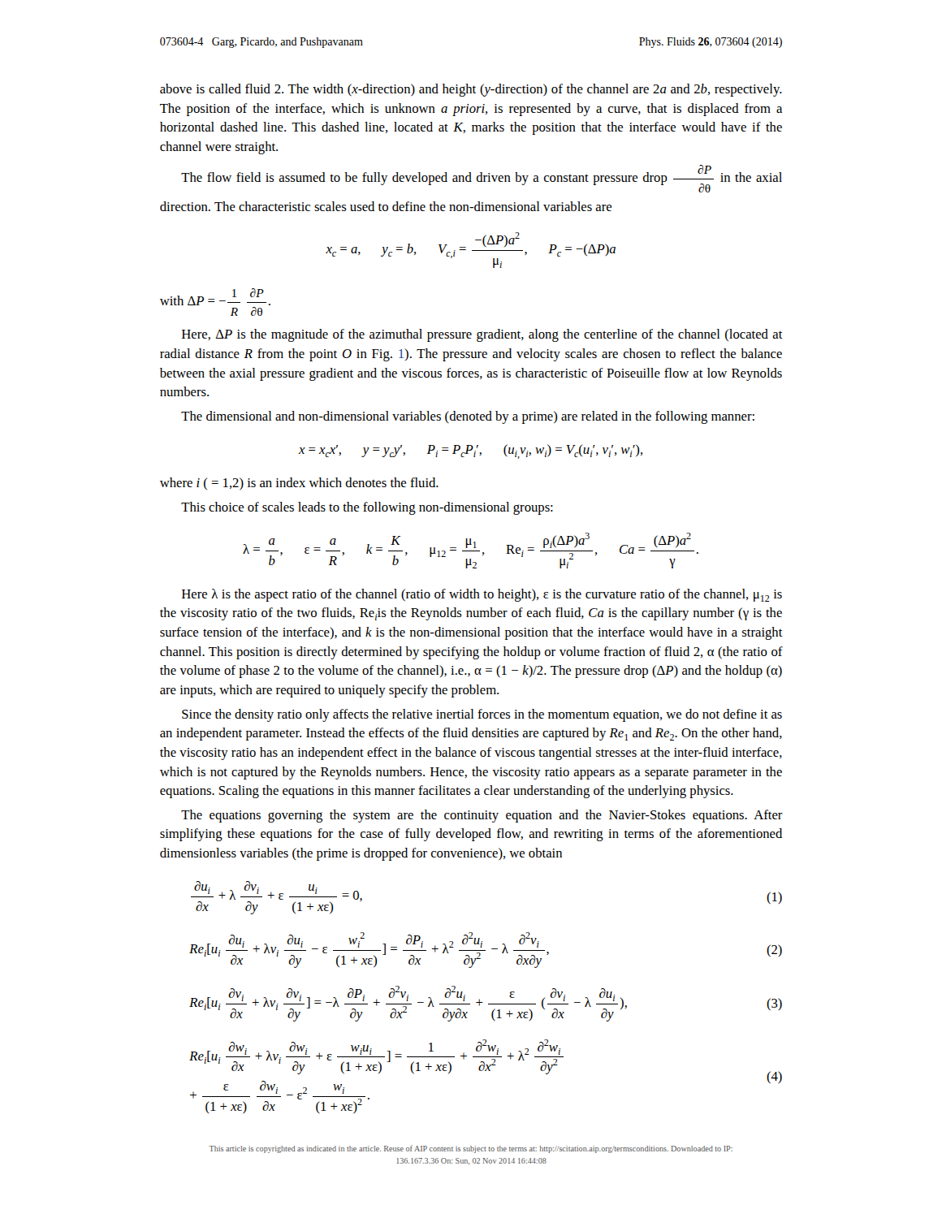073604-4 Garg, Picardo, and Pushpavanam Phys. Fluids 26, 073604 (2014)
above is called fluid 2. The width (x-direction) and height (y-direction) of the channel are 2a and 2b, respectively. The position of the interface, which is unknown a priori, is represented by a curve, that is displaced from a horizontal dashed line. This dashed line, located at K, marks the position that the interface would have if the channel were straight.
The flow field is assumed to be fully developed and driven by a constant pressure drop ∂P∂θ in the axial direction. The characteristic scales used to define the non-dimensional variables are
xc = a, yc = b, Vc,i = −(ΔP)a2 μi, Pc = −(ΔP)a
with ΔP = −1 R ∂P∂θ.
Here, ΔP is the magnitude of the azimuthal pressure gradient, along the centerline of the channel (located at radial distance R from the point O in Fig. 1). The pressure and velocity scales are chosen to reflect the balance between the axial pressure gradient and the viscous forces, as is characteristic of Poiseuille flow at low Reynolds numbers.
The dimensional and non-dimensional variables (denoted by a prime) are related in the following manner:
x = xcx′, y = ycy′, Pi = PcPi′, (ui,vi, wi) = Vc(ui′, vi′, wi′),
where i ( = 1,2) is an index which denotes the fluid.
This choice of scales leads to the following non-dimensional groups:
λ = ab, ε = aR, k = Kb, μ12 = μ1 μ2, Rei = ρi(ΔP)a3 μi2, Ca = (ΔP)a2 γ.
Here λ is the aspect ratio of the channel (ratio of width to height), ε is the curvature ratio of the channel, μ12 is the viscosity ratio of the two fluids, Reiis the Reynolds number of each fluid, Ca is the capillary number (γ is the surface tension of the interface), and k is the non-dimensional position that the interface would have in a straight channel. This position is directly determined by specifying the holdup or volume fraction of fluid 2, α (the ratio of the volume of phase 2 to the volume of the channel), i.e., α = (1 − k)/2. The pressure drop (ΔP) and the holdup (α) are inputs, which are required to uniquely specify the problem.
Since the density ratio only affects the relative inertial forces in the momentum equation, we do not define it as an independent parameter. Instead the effects of the fluid densities are captured by Re1 and Re2. On the other hand, the viscosity ratio has an independent effect in the balance of viscous tangential stresses at the inter-fluid interface, which is not captured by the Reynolds numbers. Hence, the viscosity ratio appears as a separate parameter in the equations. Scaling the equations in this manner facilitates a clear understanding of the underlying physics.
The equations governing the system are the continuity equation and the Navier-Stokes equations. After simplifying these equations for the case of fully developed flow, and rewriting in terms of the aforementioned dimensionless variables (the prime is dropped for convenience), we obtain
∂ui∂x + λ ∂vi∂y + ε ui(1 + xε) = 0,
(1)
Rei[ui ∂ui∂x + λvi ∂ui∂y − ε wi2(1 + xε)] = ∂Pi∂x + λ2 ∂2ui∂y2 − λ ∂2vi∂x∂y,
(2)
Rei[ui ∂vi∂x + λvi ∂vi∂y] = −λ ∂Pi∂y + ∂2vi∂x2 − λ ∂2ui∂y∂x + ε(1 + xε) (∂vi∂x − λ ∂ui∂y),
(3)
Rei[ui ∂wi∂x + λvi ∂wi∂y + ε wiui(1 + xε)] = 1(1 + xε) + ∂2wi∂x2 + λ2 ∂2wi∂y2 + ε(1 + xε) ∂wi∂x − ε2 wi(1 + xε)2.
(4)
This article is copyrighted as indicated in the article. Reuse of AIP content is subject to the terms at: http://scitation.aip.org/termsconditions. Downloaded to IP:
136.167.3.36 On: Sun, 02 Nov 2014 16:44:08